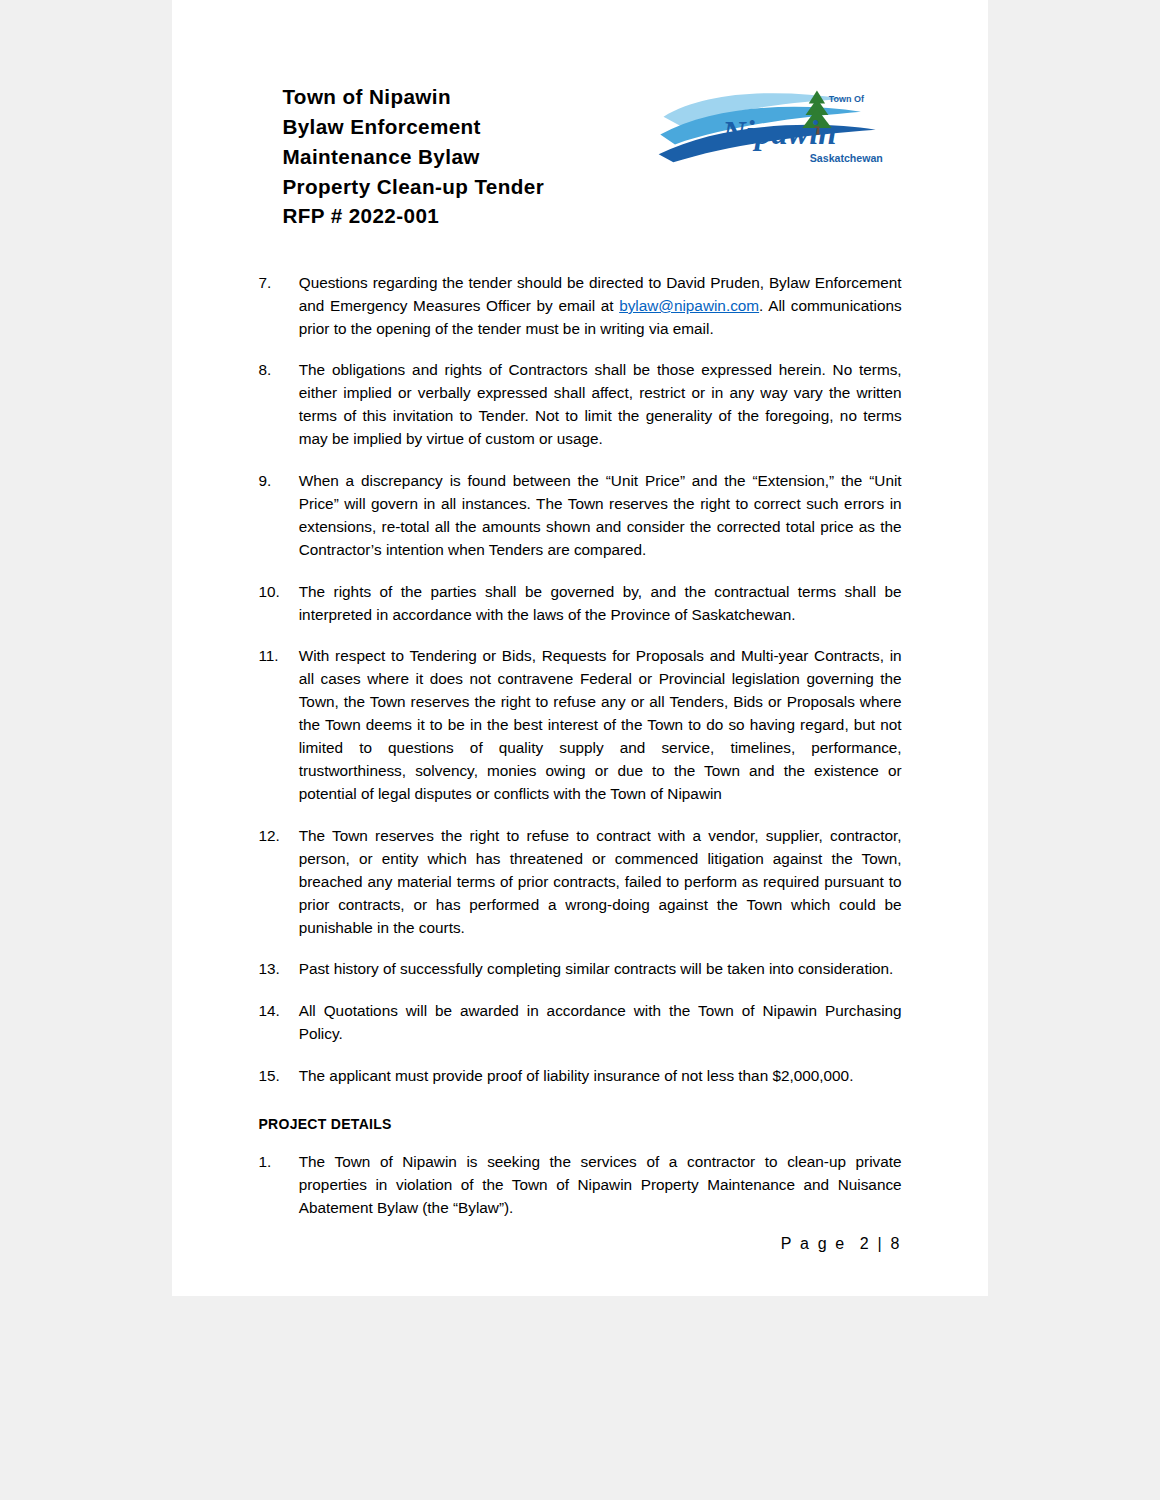Town of Nipawin
Bylaw Enforcement
Maintenance Bylaw
Property Clean-up Tender
RFP # 2022-001
Town of Nipawin Saskatchewan logo Town Of Nipawin Saskatchewan
7. Questions regarding the tender should be directed to David Pruden, Bylaw Enforcement and Emergency Measures Officer by email at bylaw@nipawin.com. All communications prior to the opening of the tender must be in writing via email.
8. The obligations and rights of Contractors shall be those expressed herein. No terms, either implied or verbally expressed shall affect, restrict or in any way vary the written terms of this invitation to Tender. Not to limit the generality of the foregoing, no terms may be implied by virtue of custom or usage.
9. When a discrepancy is found between the “Unit Price” and the “Extension,” the “Unit Price” will govern in all instances. The Town reserves the right to correct such errors in extensions, re-total all the amounts shown and consider the corrected total price as the Contractor’s intention when Tenders are compared.
10. The rights of the parties shall be governed by, and the contractual terms shall be interpreted in accordance with the laws of the Province of Saskatchewan.
11. With respect to Tendering or Bids, Requests for Proposals and Multi-year Contracts, in all cases where it does not contravene Federal or Provincial legislation governing the Town, the Town reserves the right to refuse any or all Tenders, Bids or Proposals where the Town deems it to be in the best interest of the Town to do so having regard, but not limited to questions of quality supply and service, timelines, performance, trustworthiness, solvency, monies owing or due to the Town and the existence or potential of legal disputes or conflicts with the Town of Nipawin
12. The Town reserves the right to refuse to contract with a vendor, supplier, contractor, person, or entity which has threatened or commenced litigation against the Town, breached any material terms of prior contracts, failed to perform as required pursuant to prior contracts, or has performed a wrong-doing against the Town which could be punishable in the courts.
13. Past history of successfully completing similar contracts will be taken into consideration.
14. All Quotations will be awarded in accordance with the Town of Nipawin Purchasing Policy.
15. The applicant must provide proof of liability insurance of not less than $2,000,000.
PROJECT DETAILS
1. The Town of Nipawin is seeking the services of a contractor to clean-up private properties in violation of the Town of Nipawin Property Maintenance and Nuisance Abatement Bylaw (the “Bylaw”).
P a g e 2 | 8